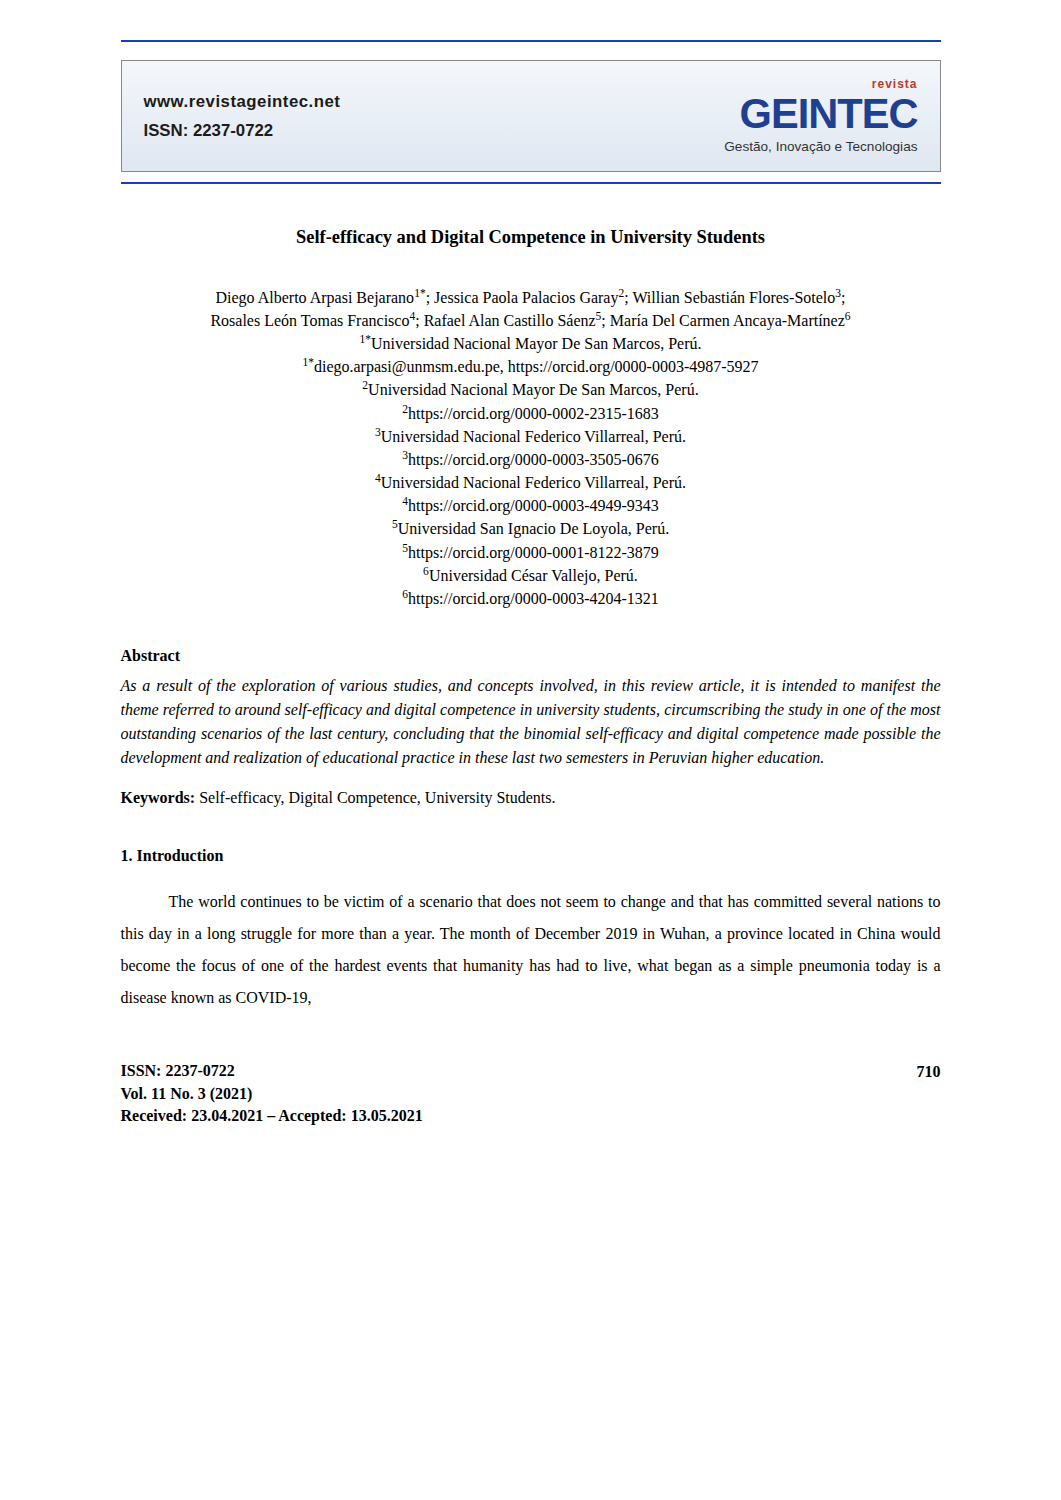www.revistageintec.net
ISSN: 2237-0722
revista
GEINTEC
Gestão, Inovação e Tecnologias
Self-efficacy and Digital Competence in University Students
Diego Alberto Arpasi Bejarano1*; Jessica Paola Palacios Garay2; Willian Sebastián Flores-Sotelo3;
Rosales León Tomas Francisco4; Rafael Alan Castillo Sáenz5; María Del Carmen Ancaya-Martínez6
1*Universidad Nacional Mayor De San Marcos, Perú. 1*diego.arpasi@unmsm.edu.pe, https://orcid.org/0000-0003-4987-5927 2Universidad Nacional Mayor De San Marcos, Perú. 2https://orcid.org/0000-0002-2315-1683 3Universidad Nacional Federico Villarreal, Perú. 3https://orcid.org/0000-0003-3505-0676 4Universidad Nacional Federico Villarreal, Perú. 4https://orcid.org/0000-0003-4949-9343 5Universidad San Ignacio De Loyola, Perú. 5https://orcid.org/0000-0001-8122-3879 6Universidad César Vallejo, Perú. 6https://orcid.org/0000-0003-4204-1321
Abstract
As a result of the exploration of various studies, and concepts involved, in this review article, it is intended to manifest the theme referred to around self-efficacy and digital competence in university students, circumscribing the study in one of the most outstanding scenarios of the last century, concluding that the binomial self-efficacy and digital competence made possible the development and realization of educational practice in these last two semesters in Peruvian higher education.
Keywords: Self-efficacy, Digital Competence, University Students.
1. Introduction
The world continues to be victim of a scenario that does not seem to change and that has committed several nations to this day in a long struggle for more than a year. The month of December 2019 in Wuhan, a province located in China would become the focus of one of the hardest events that humanity has had to live, what began as a simple pneumonia today is a disease known as COVID-19,
ISSN: 2237-0722
Vol. 11 No. 3 (2021)
Received: 23.04.2021 – Accepted: 13.05.2021
710